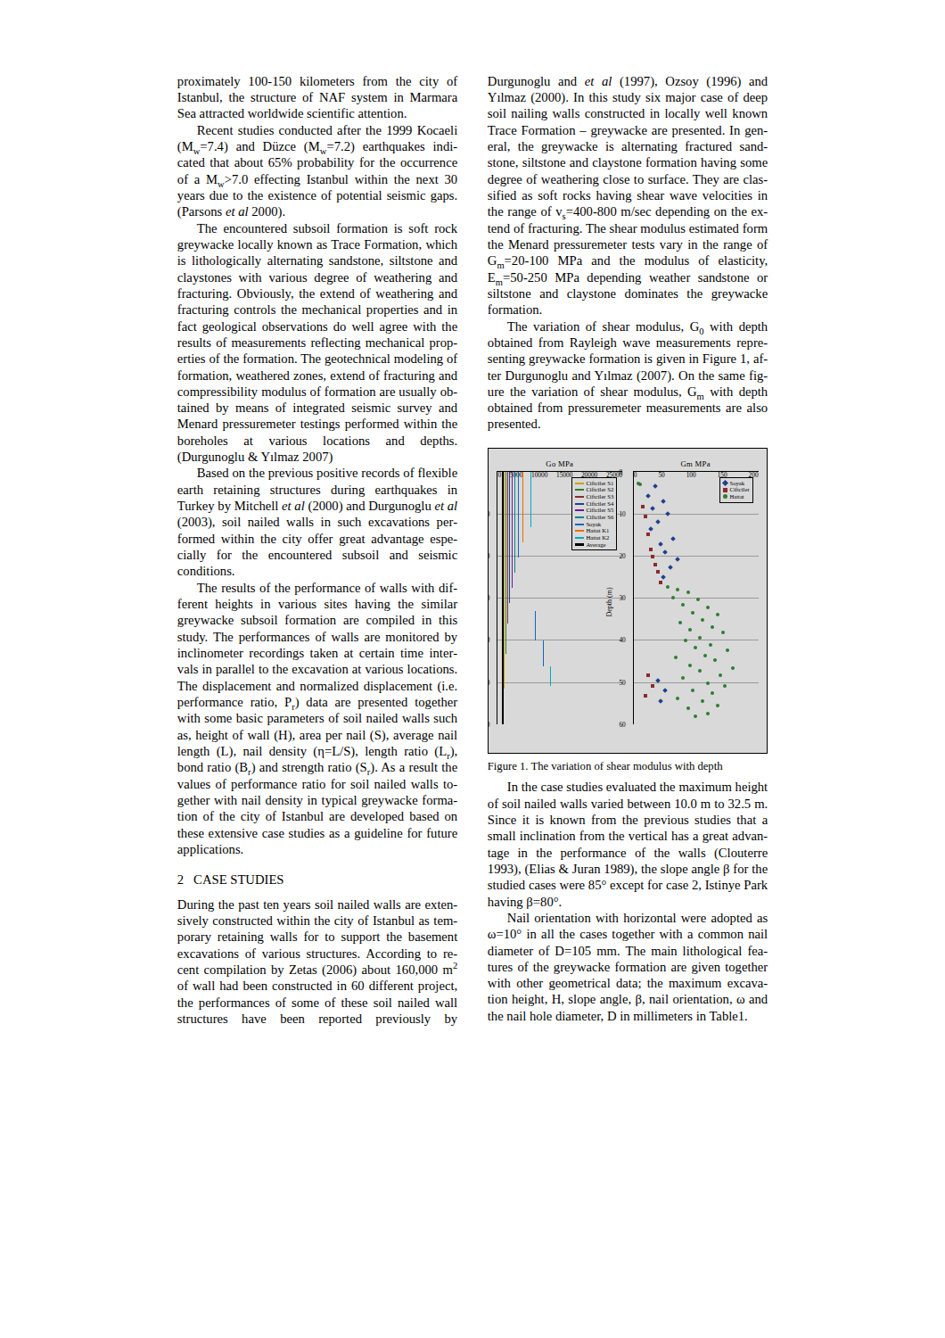proximately 100-150 kilometers from the city of Istanbul, the structure of NAF system in Marmara Sea attracted worldwide scientific attention.
Recent studies conducted after the 1999 Kocaeli (Mw=7.4) and Düzce (Mw=7.2) earthquakes indicated that about 65% probability for the occurrence of a Mw>7.0 effecting Istanbul within the next 30 years due to the existence of potential seismic gaps. (Parsons et al 2000).
The encountered subsoil formation is soft rock greywacke locally known as Trace Formation, which is lithologically alternating sandstone, siltstone and claystones with various degree of weathering and fracturing. Obviously, the extend of weathering and fracturing controls the mechanical properties and in fact geological observations do well agree with the results of measurements reflecting mechanical properties of the formation. The geotechnical modeling of formation, weathered zones, extend of fracturing and compressibility modulus of formation are usually obtained by means of integrated seismic survey and Menard pressuremeter testings performed within the boreholes at various locations and depths. (Durgunoglu & Yılmaz 2007)
Based on the previous positive records of flexible earth retaining structures during earthquakes in Turkey by Mitchell et al (2000) and Durgunoglu et al (2003), soil nailed walls in such excavations performed within the city offer great advantage especially for the encountered subsoil and seismic conditions.
The results of the performance of walls with different heights in various sites having the similar greywacke subsoil formation are compiled in this study. The performances of walls are monitored by inclinometer recordings taken at certain time intervals in parallel to the excavation at various locations. The displacement and normalized displacement (i.e. performance ratio, Pr) data are presented together with some basic parameters of soil nailed walls such as, height of wall (H), area per nail (S), average nail length (L), nail density (η=L/S), length ratio (Lr), bond ratio (Br) and strength ratio (Sr). As a result the values of performance ratio for soil nailed walls together with nail density in typical greywacke formation of the city of Istanbul are developed based on these extensive case studies as a guideline for future applications.
2 CASE STUDIES
During the past ten years soil nailed walls are extensively constructed within the city of Istanbul as temporary retaining walls for to support the basement excavations of various structures. According to recent compilation by Zetas (2006) about 160,000 m2 of wall had been constructed in 60 different project, the performances of some of these soil nailed wall structures have been reported previously by Durgunoglu and et al (1997), Ozsoy (1996) and Yılmaz (2000). In this study six major case of deep soil nailing walls constructed in locally well known Trace Formation – greywacke are presented. In general, the greywacke is alternating fractured sandstone, siltstone and claystone formation having some degree of weathering close to surface. They are classified as soft rocks having shear wave velocities in the range of vs=400-800 m/sec depending on the extend of fracturing. The shear modulus estimated form the Menard pressuremeter tests vary in the range of Gm=20-100 MPa and the modulus of elasticity, Em=50-250 MPa depending weather sandstone or siltstone and claystone dominates the greywacke formation.
The variation of shear modulus, G0 with depth obtained from Rayleigh wave measurements representing greywacke formation is given in Figure 1, after Durgunoglu and Yılmaz (2007). On the same figure the variation of shear modulus, Gm with depth obtained from pressuremeter measurements are also presented.
Go MPa
0500010000150002000025000
Depth (m)
0
10
20
30
40
50
60
Ciftciler S1
Ciftciler S2
Ciftciler S3
Ciftciler S4
Ciftciler S5
Ciftciler S6
Soyak
Hattat K1
Hattat K2
Average
Gm MPa
050100150200
Depth (m)
0
10
20
30
40
50
60
Soyak
Ciftciler
Hattat
Figure 1. The variation of shear modulus with depth
In the case studies evaluated the maximum height of soil nailed walls varied between 10.0 m to 32.5 m. Since it is known from the previous studies that a small inclination from the vertical has a great advantage in the performance of the walls (Clouterre 1993), (Elias & Juran 1989), the slope angle β for the studied cases were 85° except for case 2, Istinye Park having β=80°.
Nail orientation with horizontal were adopted as ω=10° in all the cases together with a common nail diameter of D=105 mm. The main lithological features of the greywacke formation are given together with other geometrical data; the maximum excavation height, H, slope angle, β, nail orientation, ω and the nail hole diameter, D in millimeters in Table1.